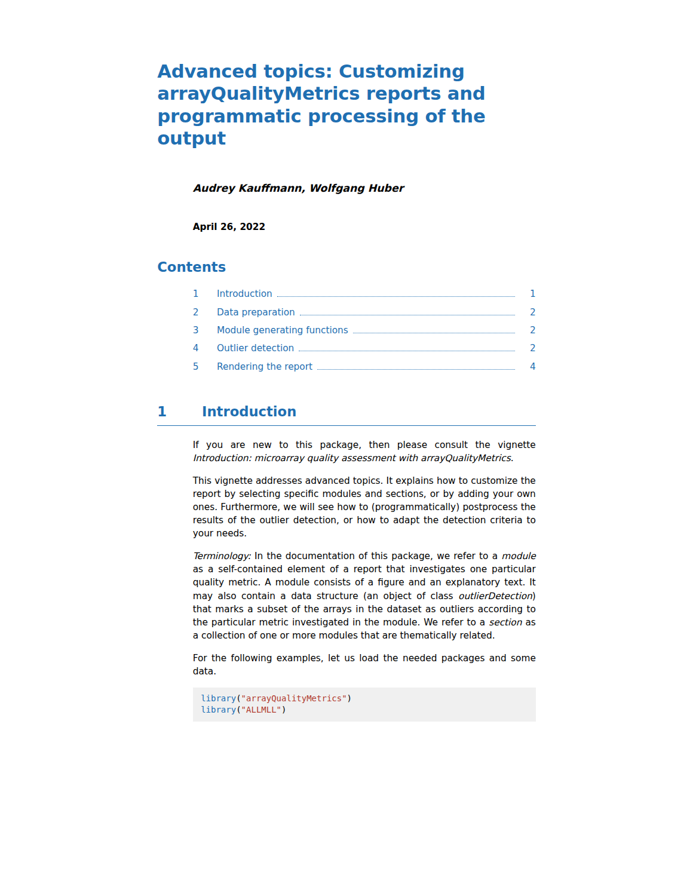Advanced topics: Customizing arrayQualityMetrics reports and programmatic processing of the output
Audrey Kauffmann, Wolfgang Huber
April 26, 2022
Contents
1 Introduction 1
2 Data preparation 2
3 Module generating functions 2
4 Outlier detection 2
5 Rendering the report 4
1 Introduction
If you are new to this package, then please consult the vignette Introduction: microarray quality assessment with arrayQualityMetrics.
This vignette addresses advanced topics. It explains how to customize the report by selecting specific modules and sections, or by adding your own ones. Furthermore, we will see how to (programmatically) postprocess the results of the outlier detection, or how to adapt the detection criteria to your needs.
Terminology: In the documentation of this package, we refer to a module as a self-contained element of a report that investigates one particular quality metric. A module consists of a figure and an explanatory text. It may also contain a data structure (an object of class outlierDetection) that marks a subset of the arrays in the dataset as outliers according to the particular metric investigated in the module. We refer to a section as a collection of one or more modules that are thematically related.
For the following examples, let us load the needed packages and some data.
library("arrayQualityMetrics") library("ALLMLL")